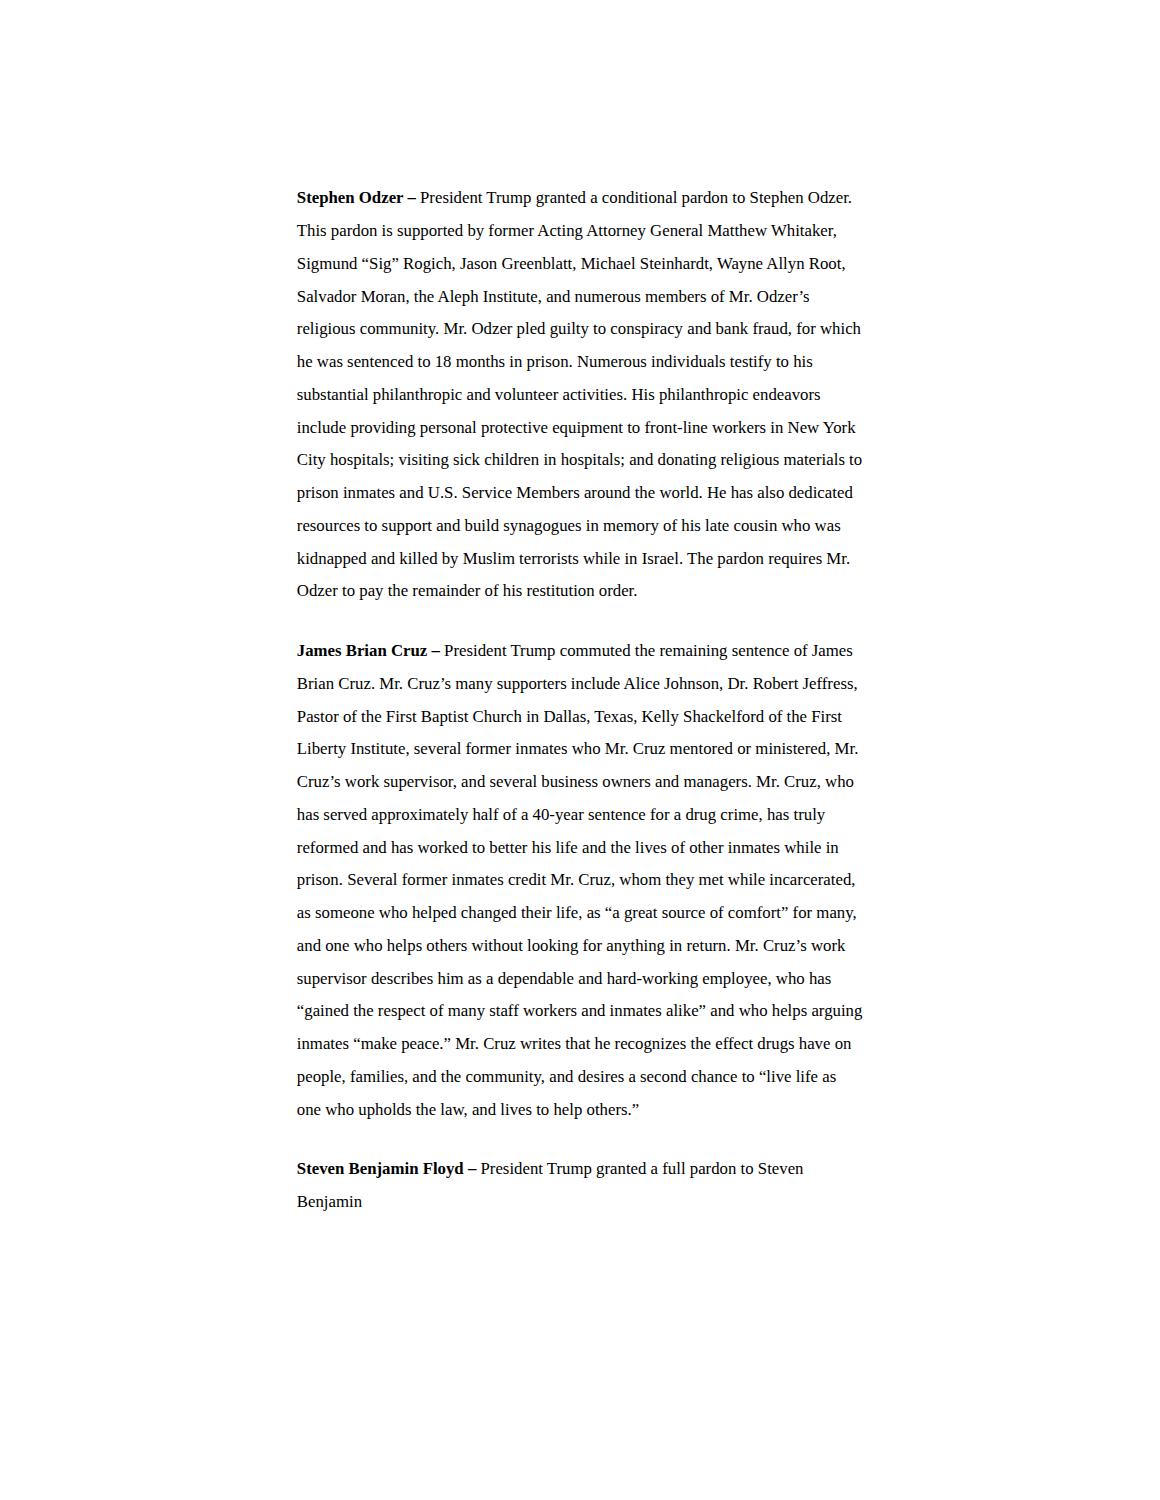Stephen Odzer – President Trump granted a conditional pardon to Stephen Odzer. This pardon is supported by former Acting Attorney General Matthew Whitaker, Sigmund “Sig” Rogich, Jason Greenblatt, Michael Steinhardt, Wayne Allyn Root, Salvador Moran, the Aleph Institute, and numerous members of Mr. Odzer’s religious community. Mr. Odzer pled guilty to conspiracy and bank fraud, for which he was sentenced to 18 months in prison. Numerous individuals testify to his substantial philanthropic and volunteer activities. His philanthropic endeavors include providing personal protective equipment to front-line workers in New York City hospitals; visiting sick children in hospitals; and donating religious materials to prison inmates and U.S. Service Members around the world. He has also dedicated resources to support and build synagogues in memory of his late cousin who was kidnapped and killed by Muslim terrorists while in Israel. The pardon requires Mr. Odzer to pay the remainder of his restitution order.
James Brian Cruz – President Trump commuted the remaining sentence of James Brian Cruz. Mr. Cruz’s many supporters include Alice Johnson, Dr. Robert Jeffress, Pastor of the First Baptist Church in Dallas, Texas, Kelly Shackelford of the First Liberty Institute, several former inmates who Mr. Cruz mentored or ministered, Mr. Cruz’s work supervisor, and several business owners and managers. Mr. Cruz, who has served approximately half of a 40-year sentence for a drug crime, has truly reformed and has worked to better his life and the lives of other inmates while in prison. Several former inmates credit Mr. Cruz, whom they met while incarcerated, as someone who helped changed their life, as “a great source of comfort” for many, and one who helps others without looking for anything in return. Mr. Cruz’s work supervisor describes him as a dependable and hard-working employee, who has “gained the respect of many staff workers and inmates alike” and who helps arguing inmates “make peace.” Mr. Cruz writes that he recognizes the effect drugs have on people, families, and the community, and desires a second chance to “live life as one who upholds the law, and lives to help others.”
Steven Benjamin Floyd – President Trump granted a full pardon to Steven Benjamin